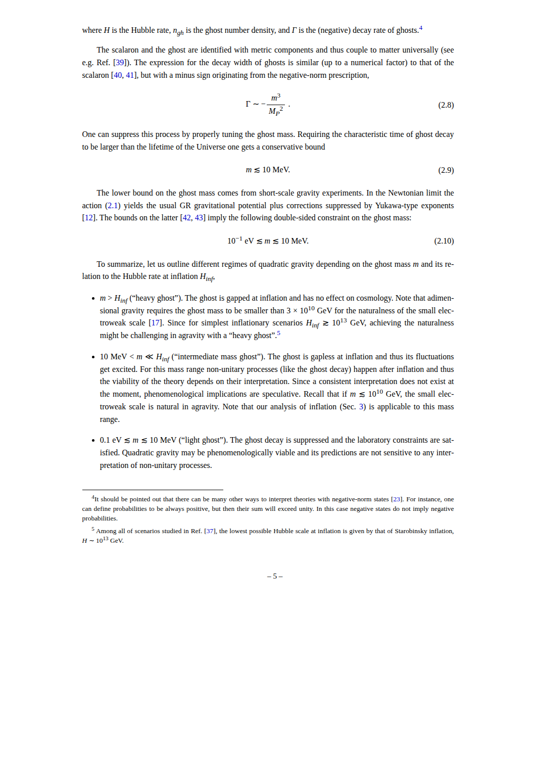where H is the Hubble rate, ngh is the ghost number density, and Γ is the (negative) decay rate of ghosts.4
The scalaron and the ghost are identified with metric components and thus couple to matter universally (see e.g. Ref. [39]). The expression for the decay width of ghosts is similar (up to a numerical factor) to that of the scalaron [40, 41], but with a minus sign originating from the negative-norm prescription,
Γ ∼ −m3 MP2 . (2.8)
One can suppress this process by properly tuning the ghost mass. Requiring the characteristic time of ghost decay to be larger than the lifetime of the Universe one gets a conservative bound
m ≲ 10 MeV. (2.9)
The lower bound on the ghost mass comes from short-scale gravity experiments. In the Newtonian limit the action (2.1) yields the usual GR gravitational potential plus corrections suppressed by Yukawa-type exponents [12]. The bounds on the latter [42, 43] imply the following double-sided constraint on the ghost mass:
10−1 eV ≲ m ≲ 10 MeV. (2.10)
To summarize, let us outline different regimes of quadratic gravity depending on the ghost mass m and its relation to the Hubble rate at inflation Hinf,
m > Hinf (“heavy ghost”). The ghost is gapped at inflation and has no effect on cosmology. Note that adimensional gravity requires the ghost mass to be smaller than 3 × 1010 GeV for the naturalness of the small electroweak scale [17]. Since for simplest inflationary scenarios Hinf ≳ 1013 GeV, achieving the naturalness might be challenging in agravity with a “heavy ghost”.5
10 MeV < m ≪ Hinf (“intermediate mass ghost”). The ghost is gapless at inflation and thus its fluctuations get excited. For this mass range non-unitary processes (like the ghost decay) happen after inflation and thus the viability of the theory depends on their interpretation. Since a consistent interpretation does not exist at the moment, phenomenological implications are speculative. Recall that if m ≲ 1010 GeV, the small electroweak scale is natural in agravity. Note that our analysis of inflation (Sec. 3) is applicable to this mass range.
0.1 eV ≲ m ≲ 10 MeV (“light ghost”). The ghost decay is suppressed and the laboratory constraints are satisfied. Quadratic gravity may be phenomenologically viable and its predictions are not sensitive to any interpretation of non-unitary processes.
4It should be pointed out that there can be many other ways to interpret theories with negative-norm states [23]. For instance, one can define probabilities to be always positive, but then their sum will exceed unity. In this case negative states do not imply negative probabilities.
5 Among all of scenarios studied in Ref. [37], the lowest possible Hubble scale at inflation is given by that of Starobinsky inflation, H ∼ 1013 GeV.
– 5 –